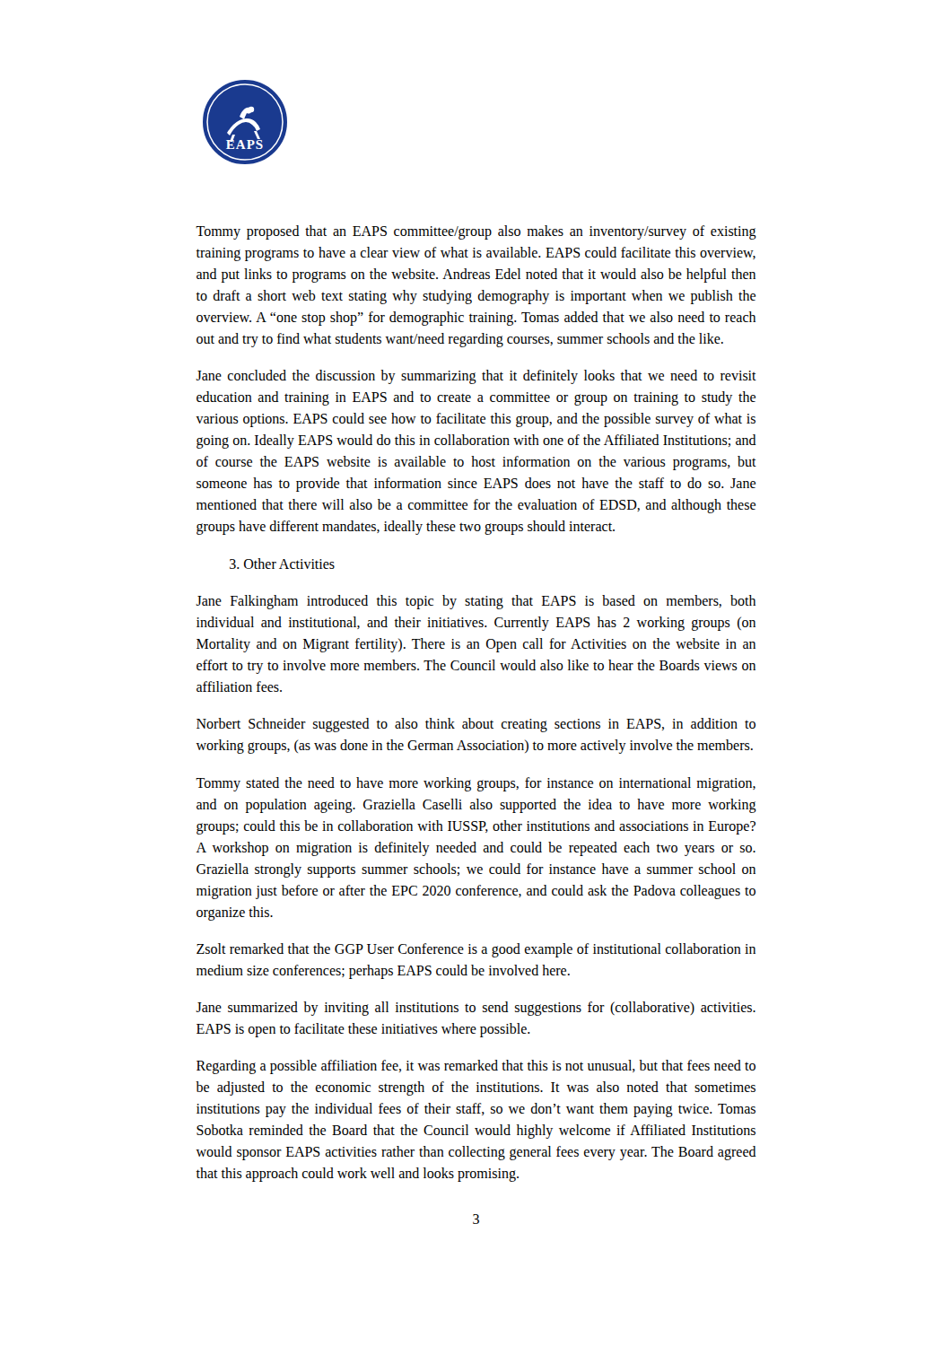EAPS
Tommy proposed that an EAPS committee/group also makes an inventory/survey of existing training programs to have a clear view of what is available. EAPS could facilitate this overview, and put links to programs on the website. Andreas Edel noted that it would also be helpful then to draft a short web text stating why studying demography is important when we publish the overview. A “one stop shop” for demographic training. Tomas added that we also need to reach out and try to find what students want/need regarding courses, summer schools and the like.
Jane concluded the discussion by summarizing that it definitely looks that we need to revisit education and training in EAPS and to create a committee or group on training to study the various options. EAPS could see how to facilitate this group, and the possible survey of what is going on. Ideally EAPS would do this in collaboration with one of the Affiliated Institutions; and of course the EAPS website is available to host information on the various programs, but someone has to provide that information since EAPS does not have the staff to do so. Jane mentioned that there will also be a committee for the evaluation of EDSD, and although these groups have different mandates, ideally these two groups should interact.
Other Activities
Jane Falkingham introduced this topic by stating that EAPS is based on members, both individual and institutional, and their initiatives. Currently EAPS has 2 working groups (on Mortality and on Migrant fertility). There is an Open call for Activities on the website in an effort to try to involve more members. The Council would also like to hear the Boards views on affiliation fees.
Norbert Schneider suggested to also think about creating sections in EAPS, in addition to working groups, (as was done in the German Association) to more actively involve the members.
Tommy stated the need to have more working groups, for instance on international migration, and on population ageing. Graziella Caselli also supported the idea to have more working groups; could this be in collaboration with IUSSP, other institutions and associations in Europe? A workshop on migration is definitely needed and could be repeated each two years or so. Graziella strongly supports summer schools; we could for instance have a summer school on migration just before or after the EPC 2020 conference, and could ask the Padova colleagues to organize this.
Zsolt remarked that the GGP User Conference is a good example of institutional collaboration in medium size conferences; perhaps EAPS could be involved here.
Jane summarized by inviting all institutions to send suggestions for (collaborative) activities. EAPS is open to facilitate these initiatives where possible.
Regarding a possible affiliation fee, it was remarked that this is not unusual, but that fees need to be adjusted to the economic strength of the institutions. It was also noted that sometimes institutions pay the individual fees of their staff, so we don’t want them paying twice. Tomas Sobotka reminded the Board that the Council would highly welcome if Affiliated Institutions would sponsor EAPS activities rather than collecting general fees every year. The Board agreed that this approach could work well and looks promising.
3